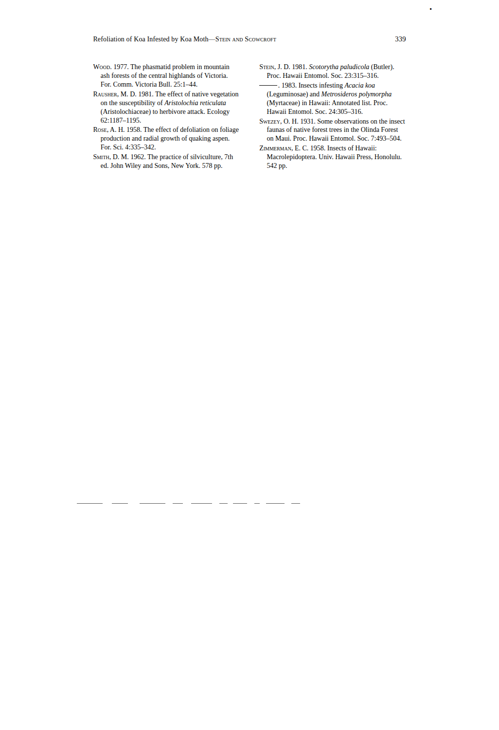▪
Refoliation of Koa Infested by Koa Moth—Stein and Scowcroft 339
Wood. 1977. The phasmatid problem in mountain ash forests of the central highlands of Victoria. For. Comm. Victoria Bull. 25:1–44.
Rausher, M. D. 1981. The effect of native vegetation on the susceptibility of Aristolochia reticulata (Aristolochiaceae) to herbivore attack. Ecology 62:1187–1195.
Rose, A. H. 1958. The effect of defoliation on foliage production and radial growth of quaking aspen. For. Sci. 4:335–342.
Smith, D. M. 1962. The practice of silviculture, 7th ed. John Wiley and Sons, New York. 578 pp.
Stein, J. D. 1981. Scotorytha paludicola (Butler). Proc. Hawaii Entomol. Soc. 23:315–316.
. 1983. Insects infesting Acacia koa (Leguminosae) and Metrosideros polymorpha (Myrtaceae) in Hawaii: Annotated list. Proc. Hawaii Entomol. Soc. 24:305–316.
Swezey, O. H. 1931. Some observations on the insect faunas of native forest trees in the Olinda Forest on Maui. Proc. Hawaii Entomol. Soc. 7:493–504.
Zimmerman, E. C. 1958. Insects of Hawaii: Macrolepidoptera. Univ. Hawaii Press, Honolulu. 542 pp.